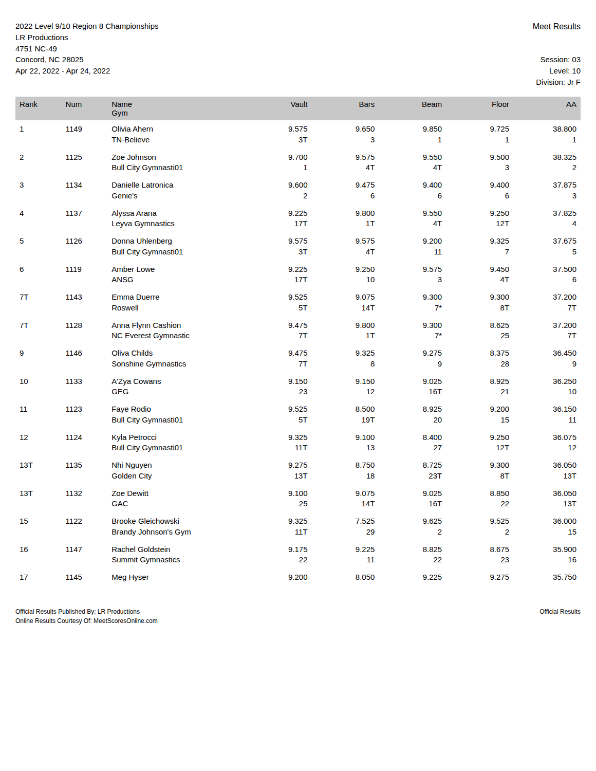2022 Level 9/10 Region 8 Championships
LR Productions
4751 NC-49
Concord, NC 28025
Apr 22, 2022 - Apr 24, 2022
Meet Results
Session: 03
Level: 10
Division: Jr F
| Rank | Num | Name Gym | Vault | Bars | Beam | Floor | AA |
| --- | --- | --- | --- | --- | --- | --- | --- |
| 1 | 1149 | Olivia Ahern TN-Believe | 9.575 3T | 9.650 3 | 9.850 1 | 9.725 1 | 38.800 1 |
| 2 | 1125 | Zoe Johnson Bull City Gymnasti01 | 9.700 1 | 9.575 4T | 9.550 4T | 9.500 3 | 38.325 2 |
| 3 | 1134 | Danielle Latronica Genie's | 9.600 2 | 9.475 6 | 9.400 6 | 9.400 6 | 37.875 3 |
| 4 | 1137 | Alyssa Arana Leyva Gymnastics | 9.225 17T | 9.800 1T | 9.550 4T | 9.250 12T | 37.825 4 |
| 5 | 1126 | Donna Uhlenberg Bull City Gymnasti01 | 9.575 3T | 9.575 4T | 9.200 11 | 9.325 7 | 37.675 5 |
| 6 | 1119 | Amber Lowe ANSG | 9.225 17T | 9.250 10 | 9.575 3 | 9.450 4T | 37.500 6 |
| 7T | 1143 | Emma Duerre Roswell | 9.525 5T | 9.075 14T | 9.300 7* | 9.300 8T | 37.200 7T |
| 7T | 1128 | Anna Flynn Cashion NC Everest Gymnastic | 9.475 7T | 9.800 1T | 9.300 7* | 8.625 25 | 37.200 7T |
| 9 | 1146 | Oliva Childs Sonshine Gymnastics | 9.475 7T | 9.325 8 | 9.275 9 | 8.375 28 | 36.450 9 |
| 10 | 1133 | A'Zya Cowans GEG | 9.150 23 | 9.150 12 | 9.025 16T | 8.925 21 | 36.250 10 |
| 11 | 1123 | Faye Rodio Bull City Gymnasti01 | 9.525 5T | 8.500 19T | 8.925 20 | 9.200 15 | 36.150 11 |
| 12 | 1124 | Kyla Petrocci Bull City Gymnasti01 | 9.325 11T | 9.100 13 | 8.400 27 | 9.250 12T | 36.075 12 |
| 13T | 1135 | Nhi Nguyen Golden City | 9.275 13T | 8.750 18 | 8.725 23T | 9.300 8T | 36.050 13T |
| 13T | 1132 | Zoe Dewitt GAC | 9.100 25 | 9.075 14T | 9.025 16T | 8.850 22 | 36.050 13T |
| 15 | 1122 | Brooke Gleichowski Brandy Johnson's Gym | 9.325 11T | 7.525 29 | 9.625 2 | 9.525 2 | 36.000 15 |
| 16 | 1147 | Rachel Goldstein Summit Gymnastics | 9.175 22 | 9.225 11 | 8.825 22 | 8.675 23 | 35.900 16 |
| 17 | 1145 | Meg Hyser | 9.200 | 8.050 | 9.225 | 9.275 | 35.750 |
Official Results Published By: LR Productions
Online Results Courtesy Of: MeetScoresOnline.com
Official Results